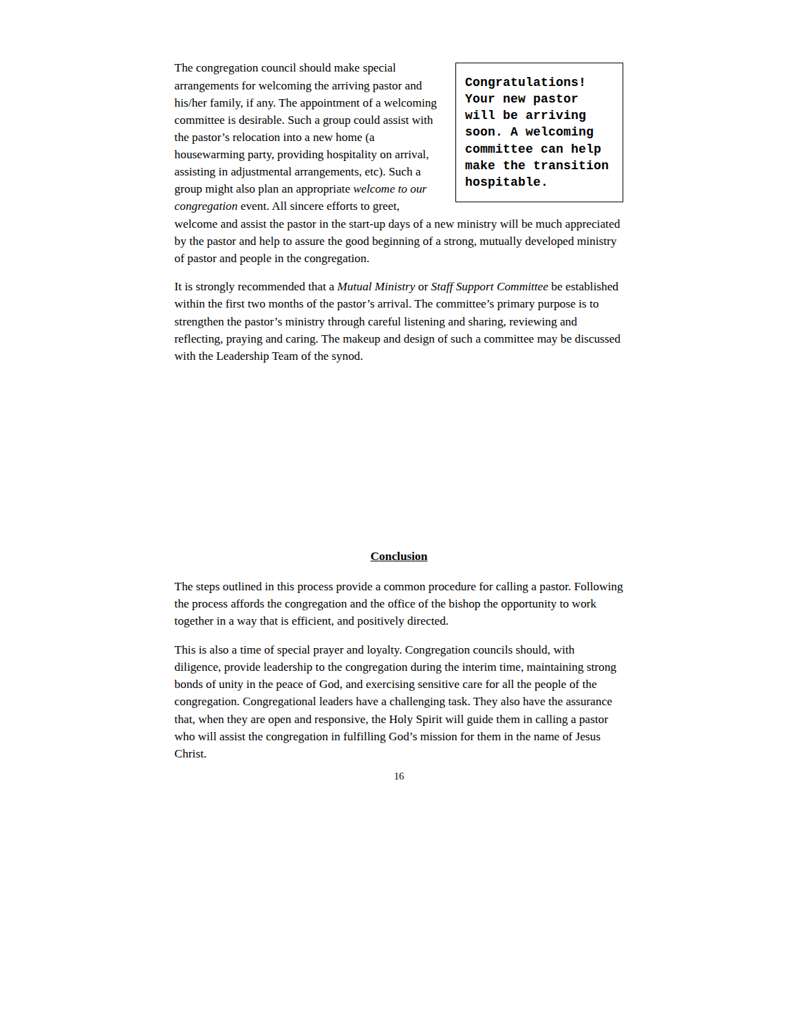Congratulations! Your new pastor will be arriving soon. A welcoming committee can help make the transition hospitable.
The congregation council should make special arrangements for welcoming the arriving pastor and his/her family, if any. The appointment of a welcoming committee is desirable. Such a group could assist with the pastor’s relocation into a new home (a housewarming party, providing hospitality on arrival, assisting in adjustmental arrangements, etc). Such a group might also plan an appropriate welcome to our congregation event. All sincere efforts to greet, welcome and assist the pastor in the start-up days of a new ministry will be much appreciated by the pastor and help to assure the good beginning of a strong, mutually developed ministry of pastor and people in the congregation.
It is strongly recommended that a Mutual Ministry or Staff Support Committee be established within the first two months of the pastor’s arrival. The committee’s primary purpose is to strengthen the pastor’s ministry through careful listening and sharing, reviewing and reflecting, praying and caring. The makeup and design of such a committee may be discussed with the Leadership Team of the synod.
Conclusion
The steps outlined in this process provide a common procedure for calling a pastor. Following the process affords the congregation and the office of the bishop the opportunity to work together in a way that is efficient, and positively directed.
This is also a time of special prayer and loyalty. Congregation councils should, with diligence, provide leadership to the congregation during the interim time, maintaining strong bonds of unity in the peace of God, and exercising sensitive care for all the people of the congregation. Congregational leaders have a challenging task. They also have the assurance that, when they are open and responsive, the Holy Spirit will guide them in calling a pastor who will assist the congregation in fulfilling God’s mission for them in the name of Jesus Christ.
16